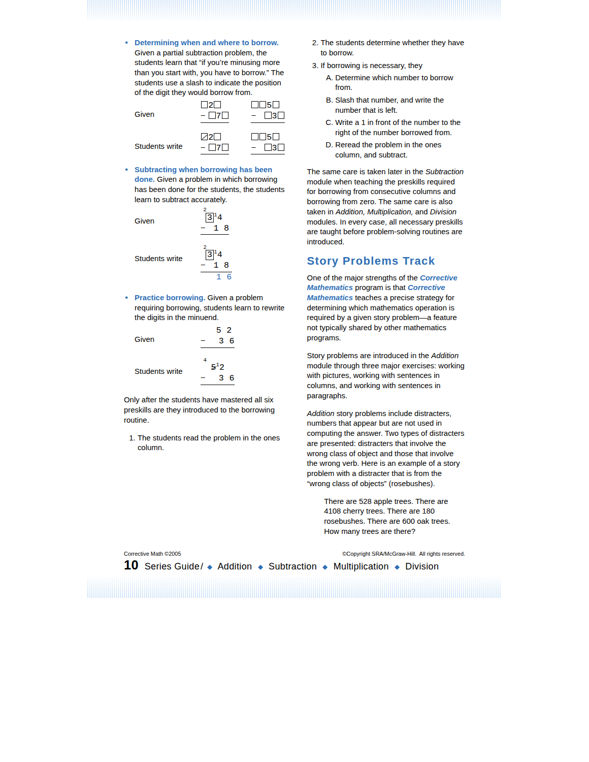Determining when and where to borrow. Given a partial subtraction problem, the students learn that “if you’re minusing more than you start with, you have to borrow.” The students use a slash to indicate the position of the digit they would borrow from.
Given
2 − 7
5 − 3
Students write
2 − 7
5 − 3
Subtracting when borrowing has been done. Given a problem in which borrowing has been done for the students, the students learn to subtract accurately.
Given
2 314 − 1 8
Students write
2 314 − 1 8
1 6
Practice borrowing. Given a problem requiring borrowing, students learn to rewrite the digits in the minuend.
Given
5 2 − 3 6
Students write
4 512 − 3 6
Only after the students have mastered all six preskills are they introduced to the borrowing routine.
The students read the problem in the ones column.
The students determine whether they have to borrow.
If borrowing is necessary, they
Determine which number to borrow from.
Slash that number, and write the number that is left.
Write a 1 in front of the number to the right of the number borrowed from.
Reread the problem in the ones column, and subtract.
The same care is taken later in the Subtraction module when teaching the preskills required for borrowing from consecutive columns and borrowing from zero. The same care is also taken in Addition, Multiplication, and Division modules. In every case, all necessary preskills are taught before problem-solving routines are introduced.
Story Problems Track
One of the major strengths of the Corrective Mathematics program is that Corrective Mathematics teaches a precise strategy for determining which mathematics operation is required by a given story problem—a feature not typically shared by other mathematics programs.
Story problems are introduced in the Addition module through three major exercises: working with pictures, working with sentences in columns, and working with sentences in paragraphs.
Addition story problems include distracters, numbers that appear but are not used in computing the answer. Two types of distracters are presented: distracters that involve the wrong class of object and those that involve the wrong verb. Here is an example of a story problem with a distracter that is from the “wrong class of objects” (rosebushes).
There are 528 apple trees. There are 4108 cherry trees. There are 180 rosebushes. There are 600 oak trees. How many trees are there?
Corrective Math ©2005 ©Copyright SRA/McGraw-Hill. All rights reserved.
10 Series Guide/◆ Addition ◆ Subtraction ◆ Multiplication ◆ Division